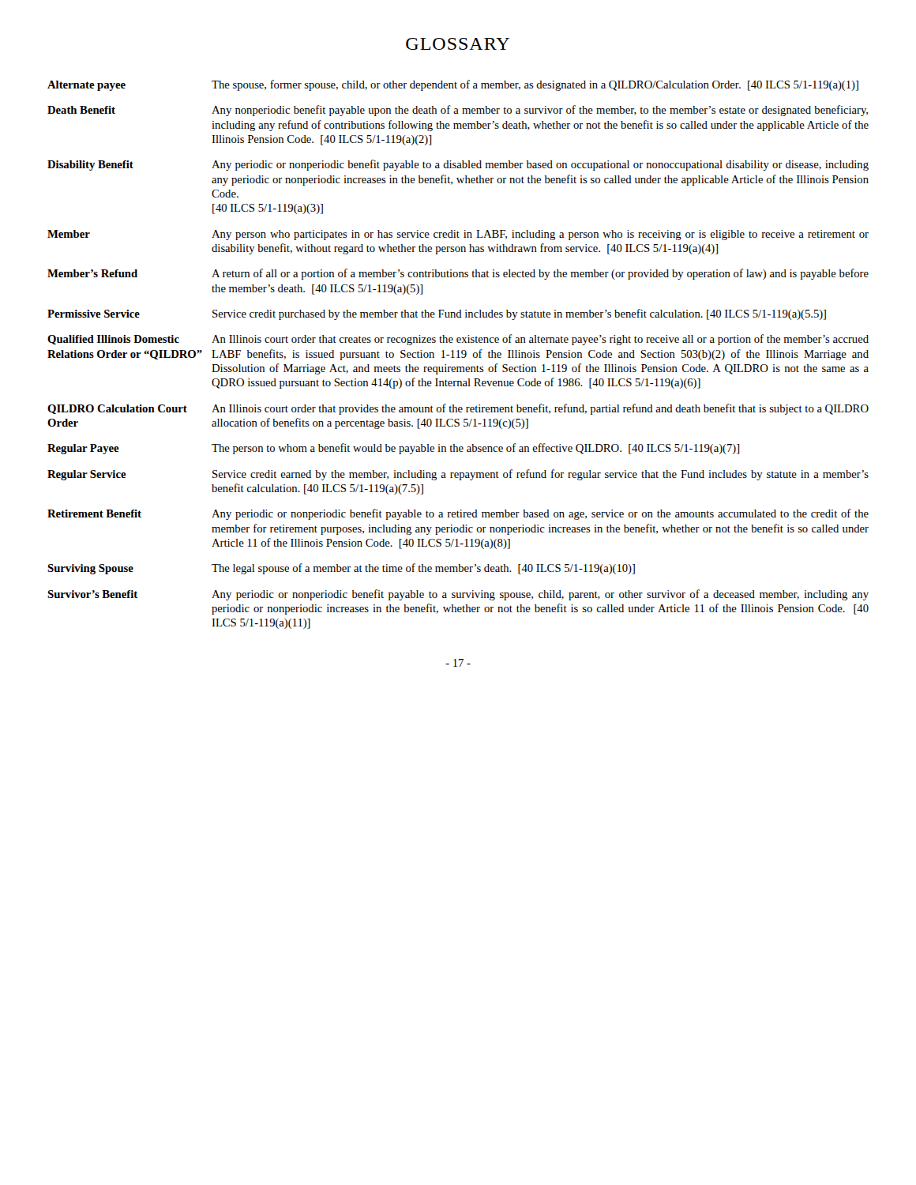GLOSSARY
| Alternate payee | The spouse, former spouse, child, or other dependent of a member, as designated in a QILDRO/Calculation Order. [40 ILCS 5/1-119(a)(1)] |
| Death Benefit | Any nonperiodic benefit payable upon the death of a member to a survivor of the member, to the member’s estate or designated beneficiary, including any refund of contributions following the member’s death, whether or not the benefit is so called under the applicable Article of the Illinois Pension Code. [40 ILCS 5/1-119(a)(2)] |
| Disability Benefit | Any periodic or nonperiodic benefit payable to a disabled member based on occupational or nonoccupational disability or disease, including any periodic or nonperiodic increases in the benefit, whether or not the benefit is so called under the applicable Article of the Illinois Pension Code. [40 ILCS 5/1-119(a)(3)] |
| Member | Any person who participates in or has service credit in LABF, including a person who is receiving or is eligible to receive a retirement or disability benefit, without regard to whether the person has withdrawn from service. [40 ILCS 5/1-119(a)(4)] |
| Member’s Refund | A return of all or a portion of a member’s contributions that is elected by the member (or provided by operation of law) and is payable before the member’s death. [40 ILCS 5/1-119(a)(5)] |
| Permissive Service | Service credit purchased by the member that the Fund includes by statute in member’s benefit calculation. [40 ILCS 5/1-119(a)(5.5)] |
| Qualified Illinois Domestic Relations Order or “QILDRO” | An Illinois court order that creates or recognizes the existence of an alternate payee’s right to receive all or a portion of the member’s accrued LABF benefits, is issued pursuant to Section 1-119 of the Illinois Pension Code and Section 503(b)(2) of the Illinois Marriage and Dissolution of Marriage Act, and meets the requirements of Section 1-119 of the Illinois Pension Code. A QILDRO is not the same as a QDRO issued pursuant to Section 414(p) of the Internal Revenue Code of 1986. [40 ILCS 5/1-119(a)(6)] |
| QILDRO Calculation Court Order | An Illinois court order that provides the amount of the retirement benefit, refund, partial refund and death benefit that is subject to a QILDRO allocation of benefits on a percentage basis. [40 ILCS 5/1-119(c)(5)] |
| Regular Payee | The person to whom a benefit would be payable in the absence of an effective QILDRO. [40 ILCS 5/1-119(a)(7)] |
| Regular Service | Service credit earned by the member, including a repayment of refund for regular service that the Fund includes by statute in a member’s benefit calculation. [40 ILCS 5/1-119(a)(7.5)] |
| Retirement Benefit | Any periodic or nonperiodic benefit payable to a retired member based on age, service or on the amounts accumulated to the credit of the member for retirement purposes, including any periodic or nonperiodic increases in the benefit, whether or not the benefit is so called under Article 11 of the Illinois Pension Code. [40 ILCS 5/1-119(a)(8)] |
| Surviving Spouse | The legal spouse of a member at the time of the member’s death. [40 ILCS 5/1-119(a)(10)] |
| Survivor’s Benefit | Any periodic or nonperiodic benefit payable to a surviving spouse, child, parent, or other survivor of a deceased member, including any periodic or nonperiodic increases in the benefit, whether or not the benefit is so called under Article 11 of the Illinois Pension Code. [40 ILCS 5/1-119(a)(11)] |
- 17 -